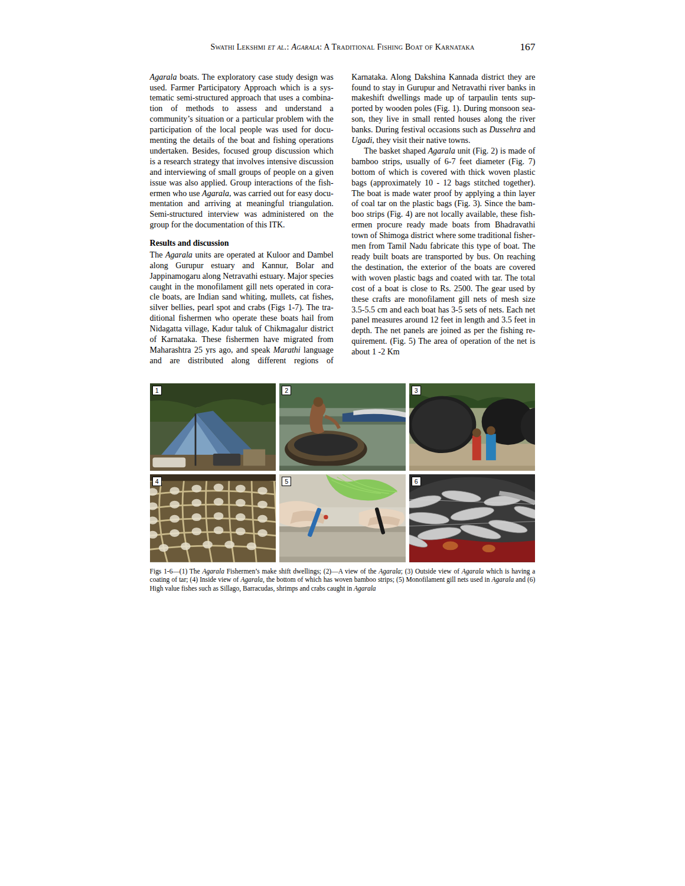Swathi Lekshmi et al.: Agarala: A Traditional Fishing Boat of Karnataka 167
Agarala boats. The exploratory case study design was used. Farmer Participatory Approach which is a systematic semi-structured approach that uses a combination of methods to assess and understand a community’s situation or a particular problem with the participation of the local people was used for documenting the details of the boat and fishing operations undertaken. Besides, focused group discussion which is a research strategy that involves intensive discussion and interviewing of small groups of people on a given issue was also applied. Group interactions of the fishermen who use Agarala, was carried out for easy documentation and arriving at meaningful triangulation. Semi-structured interview was administered on the group for the documentation of this ITK.
Results and discussion
The Agarala units are operated at Kuloor and Dambel along Gurupur estuary and Kannur, Bolar and Jappinamogaru along Netravathi estuary. Major species caught in the monofilament gill nets operated in coracle boats, are Indian sand whiting, mullets, cat fishes, silver bellies, pearl spot and crabs (Figs 1-7). The traditional fishermen who operate these boats hail from Nidagatta village, Kadur taluk of Chikmagalur district of Karnataka. These fishermen have migrated from Maharashtra 25 yrs ago, and speak Marathi language and are distributed along different regions of Karnataka. Along Dakshina Kannada district they are found to stay in Gurupur and Netravathi river banks in makeshift dwellings made up of tarpaulin tents supported by wooden poles (Fig. 1). During monsoon season, they live in small rented houses along the river banks. During festival occasions such as Dussehra and Ugadi, they visit their native towns.
The basket shaped Agarala unit (Fig. 2) is made of bamboo strips, usually of 6-7 feet diameter (Fig. 7) bottom of which is covered with thick woven plastic bags (approximately 10 - 12 bags stitched together). The boat is made water proof by applying a thin layer of coal tar on the plastic bags (Fig. 3). Since the bamboo strips (Fig. 4) are not locally available, these fishermen procure ready made boats from Bhadravathi town of Shimoga district where some traditional fishermen from Tamil Nadu fabricate this type of boat. The ready built boats are transported by bus. On reaching the destination, the exterior of the boats are covered with woven plastic bags and coated with tar. The total cost of a boat is close to Rs. 2500. The gear used by these crafts are monofilament gill nets of mesh size 3.5-5.5 cm and each boat has 3-5 sets of nets. Each net panel measures around 12 feet in length and 3.5 feet in depth. The net panels are joined as per the fishing requirement. (Fig. 5) The area of operation of the net is about 1 -2 Km
1
2
3
4
5
6
Figs 1-6—(1) The Agarala Fishermen’s make shift dwellings; (2)—A view of the Agarala; (3) Outside view of Agarala which is having a coating of tar; (4) Inside view of Agarala, the bottom of which has woven bamboo strips; (5) Monofilament gill nets used in Agarala and (6) High value fishes such as Sillago, Barracudas, shrimps and crabs caught in Agarala